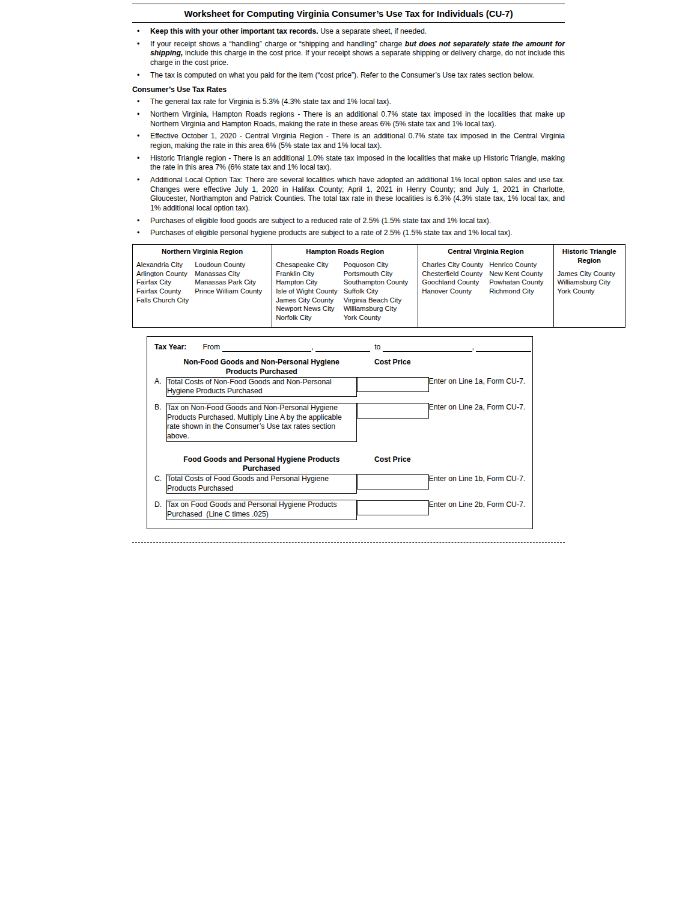Worksheet for Computing Virginia Consumer’s Use Tax for Individuals (CU-7)
Keep this with your other important tax records. Use a separate sheet, if needed.
If your receipt shows a “handling” charge or “shipping and handling” charge but does not separately state the amount for shipping, include this charge in the cost price. If your receipt shows a separate shipping or delivery charge, do not include this charge in the cost price.
The tax is computed on what you paid for the item (“cost price”). Refer to the Consumer’s Use tax rates section below.
Consumer’s Use Tax Rates
The general tax rate for Virginia is 5.3% (4.3% state tax and 1% local tax).
Northern Virginia, Hampton Roads regions - There is an additional 0.7% state tax imposed in the localities that make up Northern Virginia and Hampton Roads, making the rate in these areas 6% (5% state tax and 1% local tax).
Effective October 1, 2020 - Central Virginia Region - There is an additional 0.7% state tax imposed in the Central Virginia region, making the rate in this area 6% (5% state tax and 1% local tax).
Historic Triangle region - There is an additional 1.0% state tax imposed in the localities that make up Historic Triangle, making the rate in this area 7% (6% state tax and 1% local tax).
Additional Local Option Tax: There are several localities which have adopted an additional 1% local option sales and use tax. Changes were effective July 1, 2020 in Halifax County; April 1, 2021 in Henry County; and July 1, 2021 in Charlotte, Gloucester, Northampton and Patrick Counties. The total tax rate in these localities is 6.3% (4.3% state tax, 1% local tax, and 1% additional local option tax).
Purchases of eligible food goods are subject to a reduced rate of 2.5% (1.5% state tax and 1% local tax).
Purchases of eligible personal hygiene products are subject to a rate of 2.5% (1.5% state tax and 1% local tax).
| Northern Virginia Region / Alexandria City / Loudoun County / / Arlington County / Manassas City / / Fairfax City / Manassas Park City / / Fairfax County / Prince William County / / Falls Church City / / | Hampton Roads Region / Chesapeake City / Poquoson City / / Franklin City / Portsmouth City / / Hampton City / Southampton County / / Isle of Wight County / Suffolk City / / James City County / Virginia Beach City / / Newport News City / Williamsburg City / / Norfolk City / York County / | Central Virginia Region / Charles City County / Henrico County / / Chesterfield County / New Kent County / / Goochland County / Powhatan County / / Hanover County / Richmond City / | Historic Triangle Region / James City County / / Williamsburg City / / York County / |
Tax Year: From , to ,
| | Non-Food Goods and Non-Personal Hygiene Products Purchased | Cost Price | |
| A. | Total Costs of Non-Food Goods and Non-Personal Hygiene Products Purchased | | Enter on Line 1a, Form CU-7. |
| B. | Tax on Non-Food Goods and Non-Personal Hygiene Products Purchased. Multiply Line A by the applicable rate shown in the Consumer’s Use tax rates section above. | | Enter on Line 2a, Form CU-7. |
| | Food Goods and Personal Hygiene Products Purchased | Cost Price | |
| C. | Total Costs of Food Goods and Personal Hygiene Products Purchased | | Enter on Line 1b, Form CU-7. |
| D. | Tax on Food Goods and Personal Hygiene Products Purchased (Line C times .025) | | Enter on Line 2b, Form CU-7. |